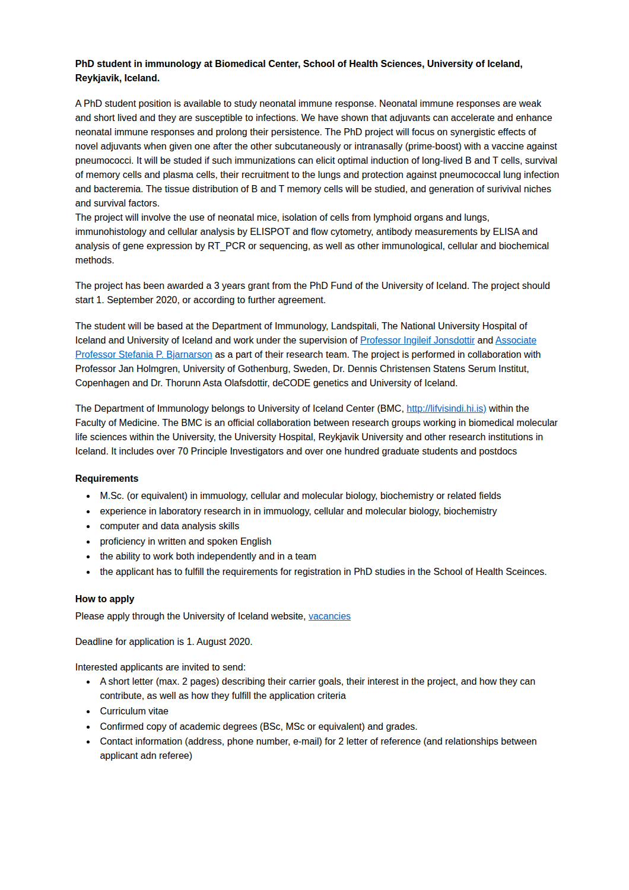PhD student in immunology at Biomedical Center, School of Health Sciences, University of Iceland, Reykjavik, Iceland.
A PhD student position is available to study neonatal immune response. Neonatal immune responses are weak and short lived and they are susceptible to infections. We have shown that adjuvants can accelerate and enhance neonatal immune responses and prolong their persistence. The PhD project will focus on synergistic effects of novel adjuvants when given one after the other subcutaneously or intranasally (prime-boost) with a vaccine against pneumococci. It will be studed if such immunizations can elicit optimal induction of long-lived B and T cells, survival of memory cells and plasma cells, their recruitment to the lungs and protection against pneumococcal lung infection and bacteremia. The tissue distribution of B and T memory cells will be studied, and generation of surivival niches and survival factors.
The project will involve the use of neonatal mice, isolation of cells from lymphoid organs and lungs, immunohistology and cellular analysis by ELISPOT and flow cytometry, antibody measurements by ELISA and analysis of gene expression by RT_PCR or sequencing, as well as other immunological, cellular and biochemical methods.
The project has been awarded a 3 years grant from the PhD Fund of the University of Iceland. The project should start 1. September 2020, or according to further agreement.
The student will be based at the Department of Immunology, Landspitali, The National University Hospital of Iceland and University of Iceland and work under the supervision of Professor Ingileif Jonsdottir and Associate Professor Stefania P. Bjarnarson as a part of their research team. The project is performed in collaboration with Professor Jan Holmgren, University of Gothenburg, Sweden, Dr. Dennis Christensen Statens Serum Institut, Copenhagen and Dr. Thorunn Asta Olafsdottir, deCODE genetics and University of Iceland.
The Department of Immunology belongs to University of Iceland Center (BMC, http://lifvisindi.hi.is) within the Faculty of Medicine. The BMC is an official collaboration between research groups working in biomedical molecular life sciences within the University, the University Hospital, Reykjavik University and other research institutions in Iceland. It includes over 70 Principle Investigators and over one hundred graduate students and postdocs
Requirements
M.Sc. (or equivalent) in immuology, cellular and molecular biology, biochemistry or related fields
experience in laboratory research in in immuology, cellular and molecular biology, biochemistry
computer and data analysis skills
proficiency in written and spoken English
the ability to work both independently and in a team
the applicant has to fulfill the requirements for registration in PhD studies in the School of Health Sceinces.
How to apply
Please apply through the University of Iceland website, vacancies
Deadline for application is 1. August 2020.
Interested applicants are invited to send:
A short letter (max. 2 pages) describing their carrier goals, their interest in the project, and how they can contribute, as well as how they fulfill the application criteria
Curriculum vitae
Confirmed copy of academic degrees (BSc, MSc or equivalent) and grades.
Contact information (address, phone number, e-mail) for 2 letter of reference (and relationships between applicant adn referee)